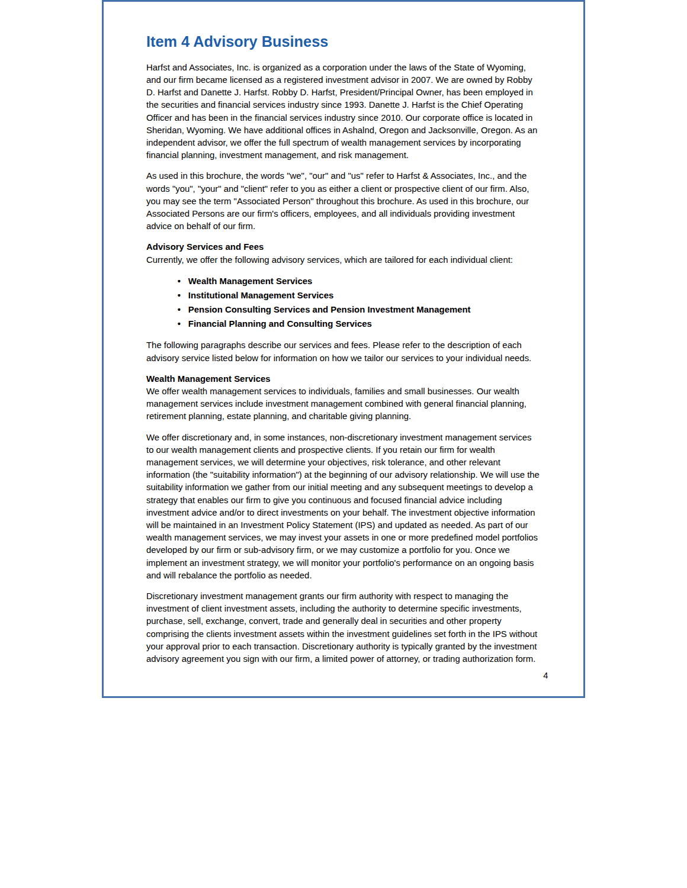Item 4 Advisory Business
Harfst and Associates, Inc. is organized as a corporation under the laws of the State of Wyoming, and our firm became licensed as a registered investment advisor in 2007. We are owned by Robby D. Harfst and Danette J. Harfst. Robby D. Harfst, President/Principal Owner, has been employed in the securities and financial services industry since 1993. Danette J. Harfst is the Chief Operating Officer and has been in the financial services industry since 2010. Our corporate office is located in Sheridan, Wyoming. We have additional offices in Ashalnd, Oregon and Jacksonville, Oregon. As an independent advisor, we offer the full spectrum of wealth management services by incorporating financial planning, investment management, and risk management.
As used in this brochure, the words "we", "our" and "us" refer to Harfst & Associates, Inc., and the words "you", "your" and "client" refer to you as either a client or prospective client of our firm. Also, you may see the term "Associated Person" throughout this brochure. As used in this brochure, our Associated Persons are our firm's officers, employees, and all individuals providing investment advice on behalf of our firm.
Advisory Services and Fees
Currently, we offer the following advisory services, which are tailored for each individual client:
Wealth Management Services
Institutional Management Services
Pension Consulting Services and Pension Investment Management
Financial Planning and Consulting Services
The following paragraphs describe our services and fees. Please refer to the description of each advisory service listed below for information on how we tailor our services to your individual needs.
Wealth Management Services
We offer wealth management services to individuals, families and small businesses. Our wealth management services include investment management combined with general financial planning, retirement planning, estate planning, and charitable giving planning.
We offer discretionary and, in some instances, non-discretionary investment management services to our wealth management clients and prospective clients. If you retain our firm for wealth management services, we will determine your objectives, risk tolerance, and other relevant information (the "suitability information") at the beginning of our advisory relationship. We will use the suitability information we gather from our initial meeting and any subsequent meetings to develop a strategy that enables our firm to give you continuous and focused financial advice including investment advice and/or to direct investments on your behalf. The investment objective information will be maintained in an Investment Policy Statement (IPS) and updated as needed. As part of our wealth management services, we may invest your assets in one or more predefined model portfolios developed by our firm or sub-advisory firm, or we may customize a portfolio for you. Once we implement an investment strategy, we will monitor your portfolio's performance on an ongoing basis and will rebalance the portfolio as needed.
Discretionary investment management grants our firm authority with respect to managing the investment of client investment assets, including the authority to determine specific investments, purchase, sell, exchange, convert, trade and generally deal in securities and other property comprising the clients investment assets within the investment guidelines set forth in the IPS without your approval prior to each transaction. Discretionary authority is typically granted by the investment advisory agreement you sign with our firm, a limited power of attorney, or trading authorization form.
4